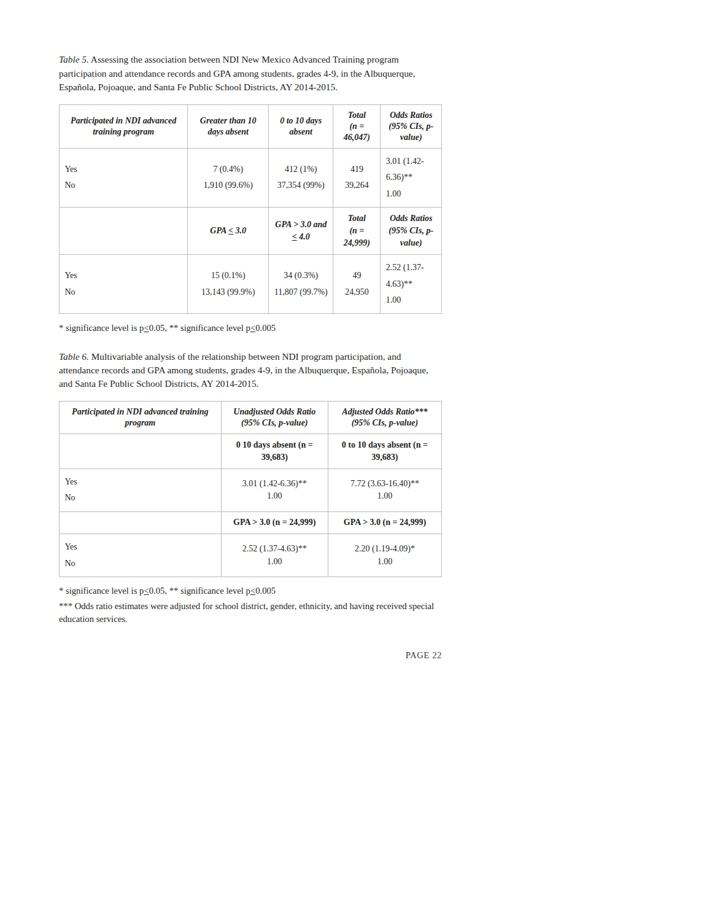Table 5. Assessing the association between NDI New Mexico Advanced Training program participation and attendance records and GPA among students, grades 4-9, in the Albuquerque, Española, Pojoaque, and Santa Fe Public School Districts, AY 2014-2015.
| Participated in NDI advanced training program | Greater than 10 days absent | 0 to 10 days absent | Total (n = 46,047) | Odds Ratios (95% CIs, p-value) |
| --- | --- | --- | --- | --- |
| Yes No | 7 (0.4%) 1,910 (99.6%) | 412 (1%) 37,354 (99%) | 419 39,264 | 3.01 (1.42-6.36)** 1.00 |
| | GPA < 3.0 | GPA > 3.0 and < 4.0 | Total (n = 24,999) | Odds Ratios (95% CIs, p-value) |
| Yes No | 15 (0.1%) 13,143 (99.9%) | 34 (0.3%) 11,807 (99.7%) | 49 24,950 | 2.52 (1.37-4.63)** 1.00 |
* significance level is p<0.05, ** significance level p<0.005
Table 6. Multivariable analysis of the relationship between NDI program participation, and attendance records and GPA among students, grades 4-9, in the Albuquerque, Española, Pojoaque, and Santa Fe Public School Districts, AY 2014-2015.
| Participated in NDI advanced training program | Unadjusted Odds Ratio (95% CIs, p-value) | Adjusted Odds Ratio*** (95% CIs, p-value) |
| --- | --- | --- |
| | 0 10 days absent (n = 39,683) | 0 to 10 days absent (n = 39,683) |
| Yes No | 3.01 (1.42-6.36)** 1.00 | 7.72 (3.63-16.40)** 1.00 |
| | GPA > 3.0 (n = 24,999) | GPA > 3.0 (n = 24,999) |
| Yes No | 2.52 (1.37-4.63)** 1.00 | 2.20 (1.19-4.09)* 1.00 |
* significance level is p<0.05, ** significance level p<0.005
*** Odds ratio estimates were adjusted for school district, gender, ethnicity, and having received special education services.
PAGE 22